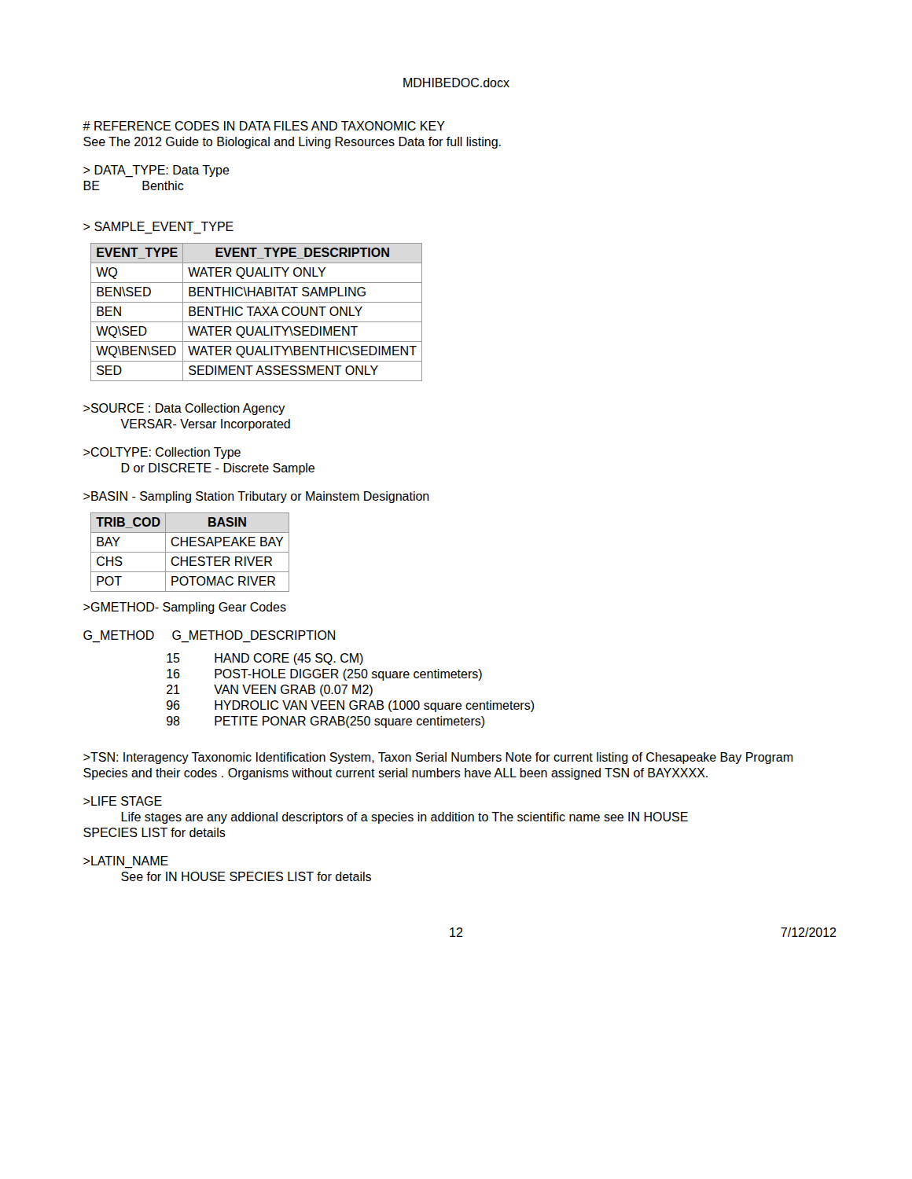MDHIBEDOC.docx
# REFERENCE CODES IN DATA FILES AND TAXONOMIC KEY
See The 2012 Guide to Biological and Living Resources Data for full listing.
> DATA_TYPE: Data Type
BE Benthic
> SAMPLE_EVENT_TYPE
| EVENT_TYPE | EVENT_TYPE_DESCRIPTION |
| --- | --- |
| WQ | WATER QUALITY ONLY |
| BEN\SED | BENTHIC\HABITAT SAMPLING |
| BEN | BENTHIC TAXA COUNT ONLY |
| WQ\SED | WATER QUALITY\SEDIMENT |
| WQ\BEN\SED | WATER QUALITY\BENTHIC\SEDIMENT |
| SED | SEDIMENT ASSESSMENT ONLY |
>SOURCE : Data Collection Agency
VERSAR- Versar Incorporated
>COLTYPE: Collection Type
D or DISCRETE - Discrete Sample
>BASIN - Sampling Station Tributary or Mainstem Designation
| TRIB_COD | BASIN |
| --- | --- |
| BAY | CHESAPEAKE BAY |
| CHS | CHESTER RIVER |
| POT | POTOMAC RIVER |
>GMETHOD- Sampling Gear Codes
G_METHOD G_METHOD_DESCRIPTION
| 15 | HAND CORE (45 SQ. CM) |
| 16 | POST-HOLE DIGGER (250 square centimeters) |
| 21 | VAN VEEN GRAB (0.07 M2) |
| 96 | HYDROLIC VAN VEEN GRAB (1000 square centimeters) |
| 98 | PETITE PONAR GRAB(250 square centimeters) |
>TSN: Interagency Taxonomic Identification System, Taxon Serial Numbers Note for current listing of Chesapeake Bay Program Species and their codes . Organisms without current serial numbers have ALL been assigned TSN of BAYXXXX.
>LIFE STAGE
Life stages are any addional descriptors of a species in addition to The scientific name see IN HOUSE
SPECIES LIST for details
>LATIN_NAME
See for IN HOUSE SPECIES LIST for details
12
7/12/2012